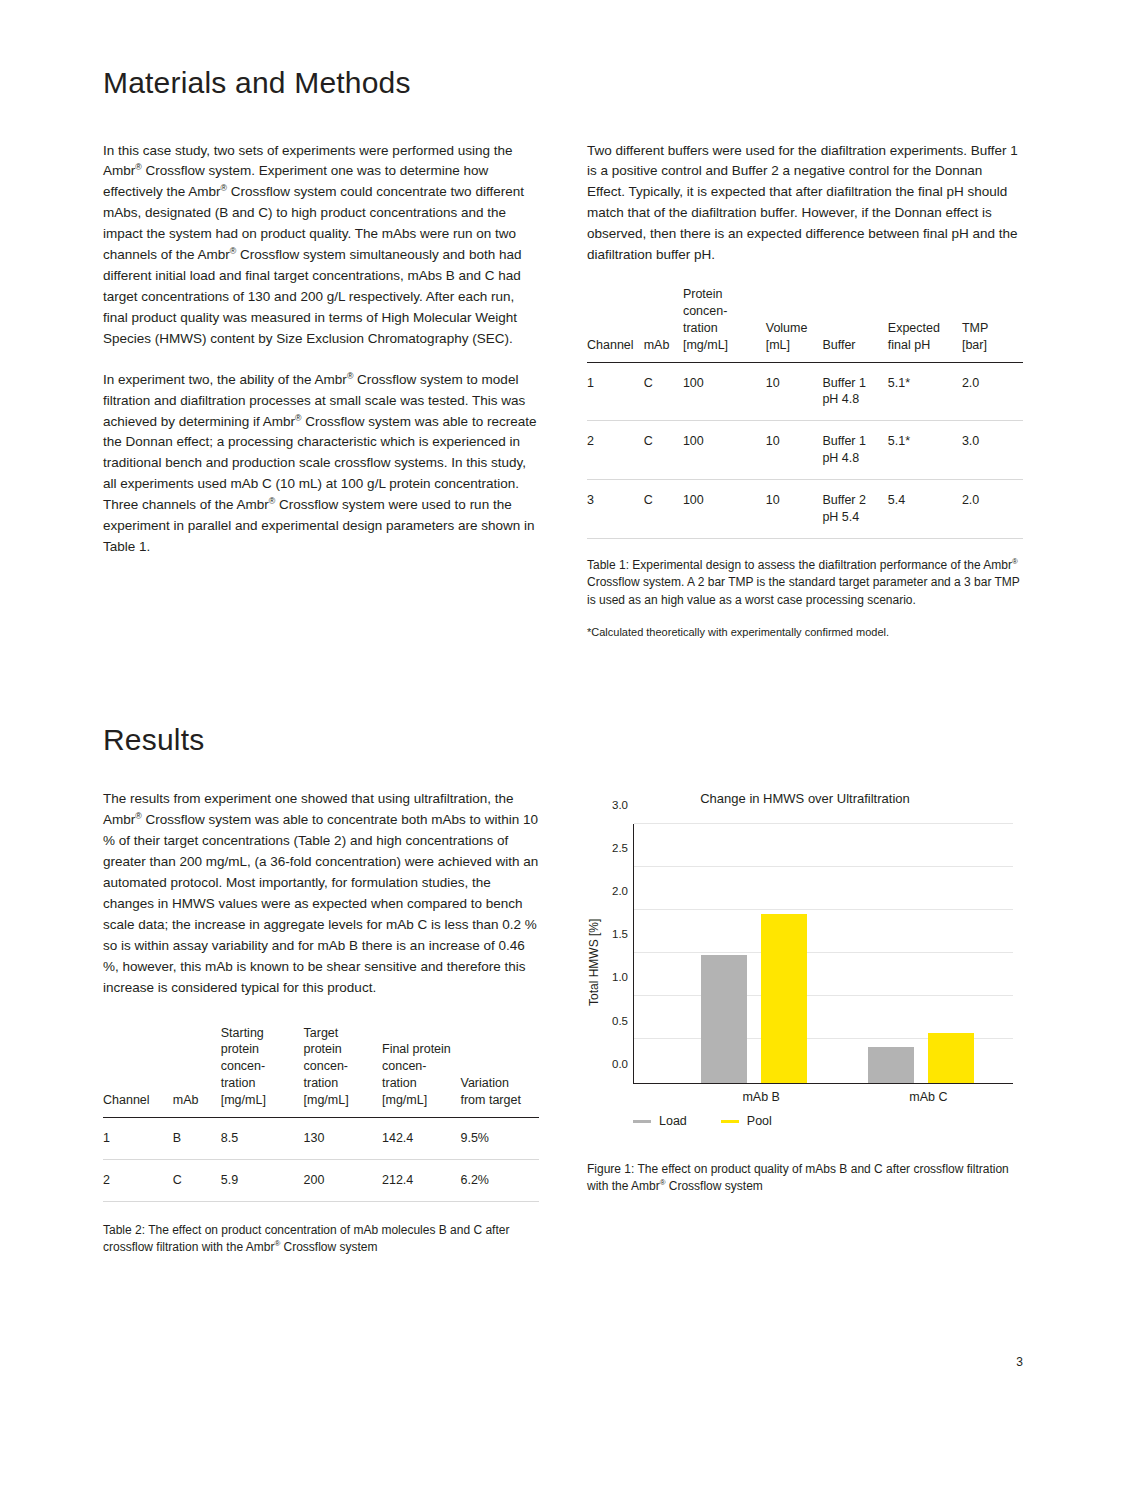Materials and Methods
In this case study, two sets of experiments were performed using the Ambr® Crossflow system. Experiment one was to determine how effectively the Ambr® Crossflow system could concentrate two different mAbs, designated (B and C) to high product concentrations and the impact the system had on product quality. The mAbs were run on two channels of the Ambr® Crossflow system simultaneously and both had different initial load and final target concentrations, mAbs B and C had target concentrations of 130 and 200 g/L respectively. After each run, final product quality was measured in terms of High Molecular Weight Species (HMWS) content by Size Exclusion Chromatography (SEC).
In experiment two, the ability of the Ambr® Crossflow system to model filtration and diafiltration processes at small scale was tested. This was achieved by determining if Ambr® Crossflow system was able to recreate the Donnan effect; a processing characteristic which is experienced in traditional bench and production scale crossflow systems. In this study, all experiments used mAb C (10 mL) at 100 g/L protein concentration. Three channels of the Ambr® Crossflow system were used to run the experiment in parallel and experimental design parameters are shown in Table 1.
Two different buffers were used for the diafiltration experiments. Buffer 1 is a positive control and Buffer 2 a negative control for the Donnan Effect. Typically, it is expected that after diafiltration the final pH should match that of the diafiltration buffer. However, if the Donnan effect is observed, then there is an expected difference between final pH and the diafiltration buffer pH.
| Channel | mAb | Protein concen­tration [mg/mL] | Volume [mL] | Buffer | Expected final pH | TMP [bar] |
| --- | --- | --- | --- | --- | --- | --- |
| 1 | C | 100 | 10 | Buffer 1 pH 4.8 | 5.1* | 2.0 |
| 2 | C | 100 | 10 | Buffer 1 pH 4.8 | 5.1* | 3.0 |
| 3 | C | 100 | 10 | Buffer 2 pH 5.4 | 5.4 | 2.0 |
Table 1: Experimental design to assess the diafiltration performance of the Ambr® Crossflow system. A 2 bar TMP is the standard target parameter and a 3 bar TMP is used as an high value as a worst case processing scenario.
*Calculated theoretically with experimentally confirmed model.
Results
The results from experiment one showed that using ultrafiltration, the Ambr® Crossflow system was able to concentrate both mAbs to within 10 % of their target concentrations (Table 2) and high concentrations of greater than 200 mg/mL, (a 36-fold concentration) were achieved with an automated protocol. Most importantly, for formulation studies, the changes in HMWS values were as expected when compared to bench scale data; the increase in aggregate levels for mAb C is less than 0.2 % so is within assay variability and for mAb B there is an increase of 0.46 %, however, this mAb is known to be shear sensitive and therefore this increase is considered typical for this product.
| Channel | mAb | Starting protein concen­tration [mg/mL] | Target protein concen­tration [mg/mL] | Final protein concen­tration [mg/mL] | Variation from target |
| --- | --- | --- | --- | --- | --- |
| 1 | B | 8.5 | 130 | 142.4 | 9.5% |
| 2 | C | 5.9 | 200 | 212.4 | 6.2% |
Table 2: The effect on product concentration of mAb molecules B and C after crossflow filtration with the Ambr® Crossflow system
Change in HMWS over Ultrafiltration
Total HMWS [%]
3.0 2.5 2.0 1.5 1.0 0.5 0.0
mAb B mAb C
Load Pool
Figure 1: The effect on product quality of mAbs B and C after crossflow filtration with the Ambr® Crossflow system
3